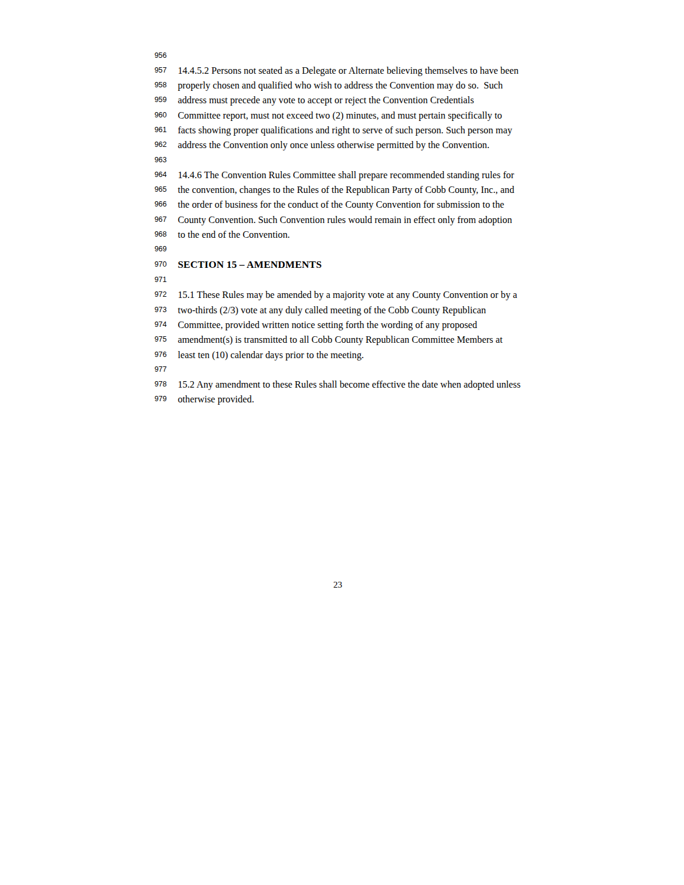956
957
14.4.5.2 Persons not seated as a Delegate or Alternate believing themselves to have been
958
properly chosen and qualified who wish to address the Convention may do so. Such
959
address must precede any vote to accept or reject the Convention Credentials
960
Committee report, must not exceed two (2) minutes, and must pertain specifically to
961
facts showing proper qualifications and right to serve of such person. Such person may
962
address the Convention only once unless otherwise permitted by the Convention.
963
964
14.4.6 The Convention Rules Committee shall prepare recommended standing rules for
965
the convention, changes to the Rules of the Republican Party of Cobb County, Inc., and
966
the order of business for the conduct of the County Convention for submission to the
967
County Convention. Such Convention rules would remain in effect only from adoption
968
to the end of the Convention.
969
970
SECTION 15 – AMENDMENTS
971
972
15.1 These Rules may be amended by a majority vote at any County Convention or by a
973
two-thirds (2/3) vote at any duly called meeting of the Cobb County Republican
974
Committee, provided written notice setting forth the wording of any proposed
975
amendment(s) is transmitted to all Cobb County Republican Committee Members at
976
least ten (10) calendar days prior to the meeting.
977
978
15.2 Any amendment to these Rules shall become effective the date when adopted unless
979
otherwise provided.
23